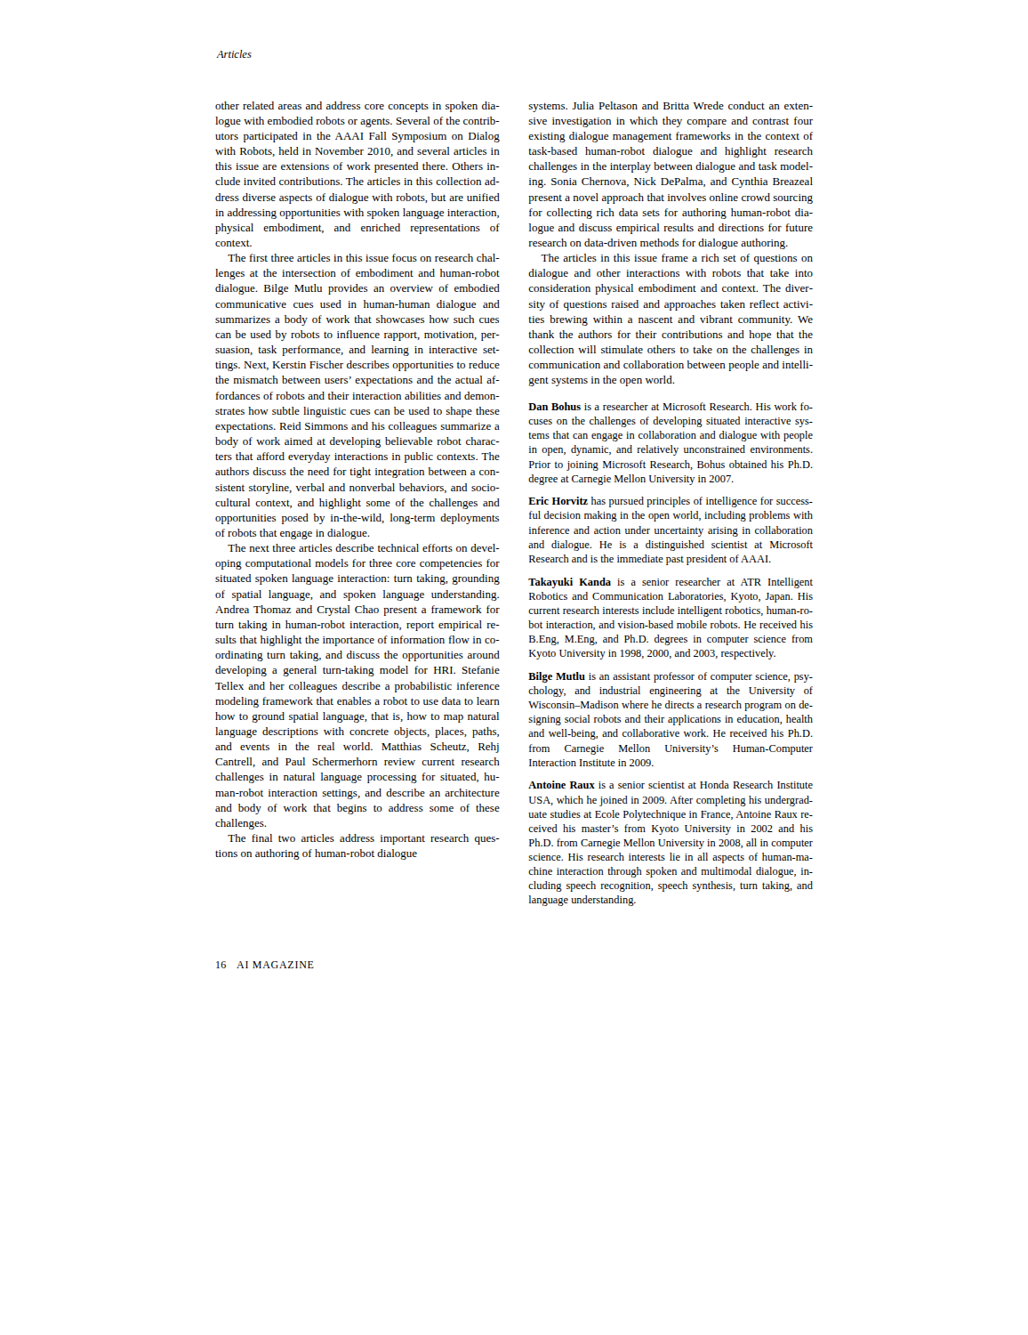Articles
other related areas and address core concepts in spoken dialogue with embodied robots or agents. Several of the contributors participated in the AAAI Fall Symposium on Dialog with Robots, held in November 2010, and several articles in this issue are extensions of work presented there. Others include invited contributions. The articles in this collection address diverse aspects of dialogue with robots, but are unified in addressing opportunities with spoken language interaction, physical embodiment, and enriched representations of context.
The first three articles in this issue focus on research challenges at the intersection of embodiment and human-robot dialogue. Bilge Mutlu provides an overview of embodied communicative cues used in human-human dialogue and summarizes a body of work that showcases how such cues can be used by robots to influence rapport, motivation, persuasion, task performance, and learning in interactive settings. Next, Kerstin Fischer describes opportunities to reduce the mismatch between users’ expectations and the actual affordances of robots and their interaction abilities and demonstrates how subtle linguistic cues can be used to shape these expectations. Reid Simmons and his colleagues summarize a body of work aimed at developing believable robot characters that afford everyday interactions in public contexts. The authors discuss the need for tight integration between a consistent storyline, verbal and nonverbal behaviors, and sociocultural context, and highlight some of the challenges and opportunities posed by in-the-wild, long-term deployments of robots that engage in dialogue.
The next three articles describe technical efforts on developing computational models for three core competencies for situated spoken language interaction: turn taking, grounding of spatial language, and spoken language understanding. Andrea Thomaz and Crystal Chao present a framework for turn taking in human-robot interaction, report empirical results that highlight the importance of information flow in coordinating turn taking, and discuss the opportunities around developing a general turn-taking model for HRI. Stefanie Tellex and her colleagues describe a probabilistic inference modeling framework that enables a robot to use data to learn how to ground spatial language, that is, how to map natural language descriptions with concrete objects, places, paths, and events in the real world. Matthias Scheutz, Rehj Cantrell, and Paul Schermerhorn review current research challenges in natural language processing for situated, human-robot interaction settings, and describe an architecture and body of work that begins to address some of these challenges.
The final two articles address important research questions on authoring of human-robot dialogue
systems. Julia Peltason and Britta Wrede conduct an extensive investigation in which they compare and contrast four existing dialogue management frameworks in the context of task-based human-robot dialogue and highlight research challenges in the interplay between dialogue and task modeling. Sonia Chernova, Nick DePalma, and Cynthia Breazeal present a novel approach that involves online crowd sourcing for collecting rich data sets for authoring human-robot dialogue and discuss empirical results and directions for future research on data-driven methods for dialogue authoring.
The articles in this issue frame a rich set of questions on dialogue and other interactions with robots that take into consideration physical embodiment and context. The diversity of questions raised and approaches taken reflect activities brewing within a nascent and vibrant community. We thank the authors for their contributions and hope that the collection will stimulate others to take on the challenges in communication and collaboration between people and intelligent systems in the open world.
Dan Bohus is a researcher at Microsoft Research. His work focuses on the challenges of developing situated interactive systems that can engage in collaboration and dialogue with people in open, dynamic, and relatively unconstrained environments. Prior to joining Microsoft Research, Bohus obtained his Ph.D. degree at Carnegie Mellon University in 2007.
Eric Horvitz has pursued principles of intelligence for successful decision making in the open world, including problems with inference and action under uncertainty arising in collaboration and dialogue. He is a distinguished scientist at Microsoft Research and is the immediate past president of AAAI.
Takayuki Kanda is a senior researcher at ATR Intelligent Robotics and Communication Laboratories, Kyoto, Japan. His current research interests include intelligent robotics, human-robot interaction, and vision-based mobile robots. He received his B.Eng, M.Eng, and Ph.D. degrees in computer science from Kyoto University in 1998, 2000, and 2003, respectively.
Bilge Mutlu is an assistant professor of computer science, psychology, and industrial engineering at the University of Wisconsin–Madison where he directs a research program on designing social robots and their applications in education, health and well-being, and collaborative work. He received his Ph.D. from Carnegie Mellon University’s Human-Computer Interaction Institute in 2009.
Antoine Raux is a senior scientist at Honda Research Institute USA, which he joined in 2009. After completing his undergraduate studies at Ecole Polytechnique in France, Antoine Raux received his master’s from Kyoto University in 2002 and his Ph.D. from Carnegie Mellon University in 2008, all in computer science. His research interests lie in all aspects of human-machine interaction through spoken and multimodal dialogue, including speech recognition, speech synthesis, turn taking, and language understanding.
16 AI MAGAZINE